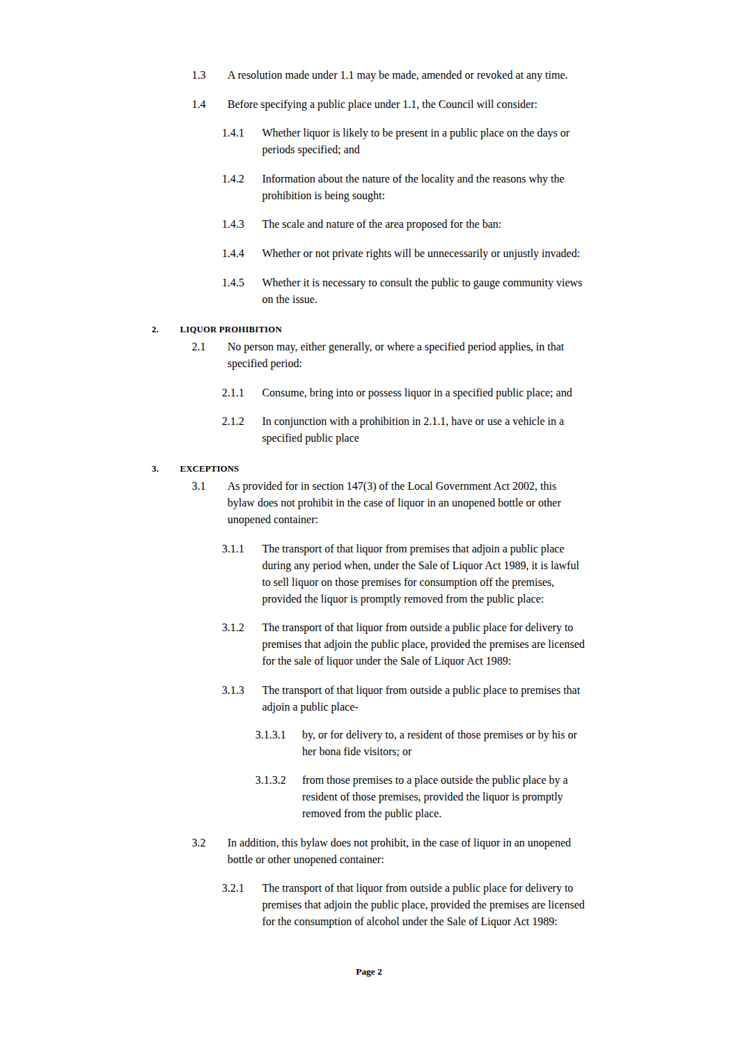1.3
A resolution made under 1.1 may be made, amended or revoked at any time.
1.4
Before specifying a public place under 1.1, the Council will consider:
1.4.1
Whether liquor is likely to be present in a public place on the days or periods specified; and
1.4.2
Information about the nature of the locality and the reasons why the prohibition is being sought:
1.4.3
The scale and nature of the area proposed for the ban:
1.4.4
Whether or not private rights will be unnecessarily or unjustly invaded:
1.4.5
Whether it is necessary to consult the public to gauge community views on the issue.
2.
LIQUOR PROHIBITION
2.1
No person may, either generally, or where a specified period applies, in that specified period:
2.1.1
Consume, bring into or possess liquor in a specified public place; and
2.1.2
In conjunction with a prohibition in 2.1.1, have or use a vehicle in a specified public place
3.
EXCEPTIONS
3.1
As provided for in section 147(3) of the Local Government Act 2002, this bylaw does not prohibit in the case of liquor in an unopened bottle or other unopened container:
3.1.1
The transport of that liquor from premises that adjoin a public place during any period when, under the Sale of Liquor Act 1989, it is lawful to sell liquor on those premises for consumption off the premises, provided the liquor is promptly removed from the public place:
3.1.2
The transport of that liquor from outside a public place for delivery to premises that adjoin the public place, provided the premises are licensed for the sale of liquor under the Sale of Liquor Act 1989:
3.1.3
The transport of that liquor from outside a public place to premises that adjoin a public place-
3.1.3.1
by, or for delivery to, a resident of those premises or by his or her bona fide visitors; or
3.1.3.2
from those premises to a place outside the public place by a resident of those premises, provided the liquor is promptly removed from the public place.
3.2
In addition, this bylaw does not prohibit, in the case of liquor in an unopened bottle or other unopened container:
3.2.1
The transport of that liquor from outside a public place for delivery to premises that adjoin the public place, provided the premises are licensed for the consumption of alcohol under the Sale of Liquor Act 1989:
Page 2